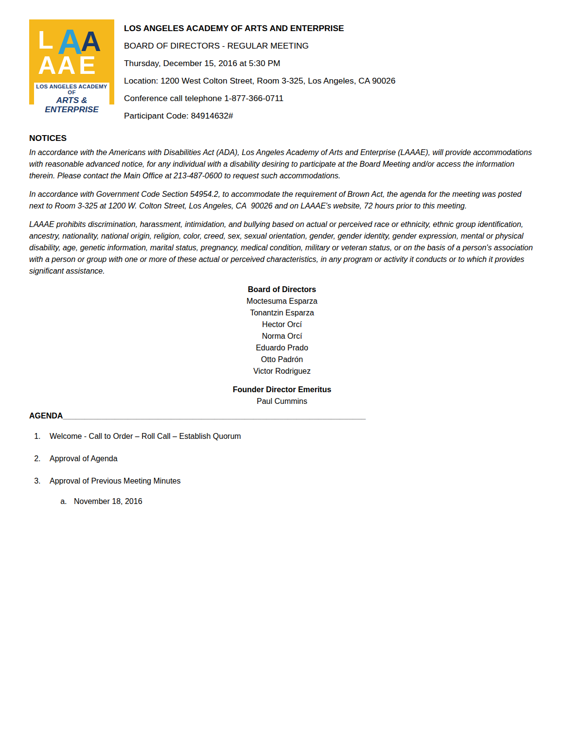L A A A A E
LOS ANGELES ACADEMY OF
ARTS & ENTERPRISE
LOS ANGELES ACADEMY OF ARTS AND ENTERPRISE
BOARD OF DIRECTORS - REGULAR MEETING
Thursday, December 15, 2016 at 5:30 PM
Location: 1200 West Colton Street, Room 3-325, Los Angeles, CA 90026
Conference call telephone 1-877-366-0711
Participant Code: 84914632#
NOTICES
In accordance with the Americans with Disabilities Act (ADA), Los Angeles Academy of Arts and Enterprise (LAAAE), will provide accommodations with reasonable advanced notice, for any individual with a disability desiring to participate at the Board Meeting and/or access the information therein. Please contact the Main Office at 213-487-0600 to request such accommodations.
In accordance with Government Code Section 54954.2, to accommodate the requirement of Brown Act, the agenda for the meeting was posted next to Room 3-325 at 1200 W. Colton Street, Los Angeles, CA 90026 and on LAAAE's website, 72 hours prior to this meeting.
LAAAE prohibits discrimination, harassment, intimidation, and bullying based on actual or perceived race or ethnicity, ethnic group identification, ancestry, nationality, national origin, religion, color, creed, sex, sexual orientation, gender, gender identity, gender expression, mental or physical disability, age, genetic information, marital status, pregnancy, medical condition, military or veteran status, or on the basis of a person's association with a person or group with one or more of these actual or perceived characteristics, in any program or activity it conducts or to which it provides significant assistance.
Board of Directors
Moctesuma Esparza
Tonantzin Esparza
Hector Orcí
Norma Orcí
Eduardo Prado
Otto Padrón
Victor Rodriguez
Founder Director Emeritus
Paul Cummins
AGENDA______________________________________________________________________
Welcome - Call to Order – Roll Call – Establish Quorum
Approval of Agenda
Approval of Previous Meeting Minutes
November 18, 2016